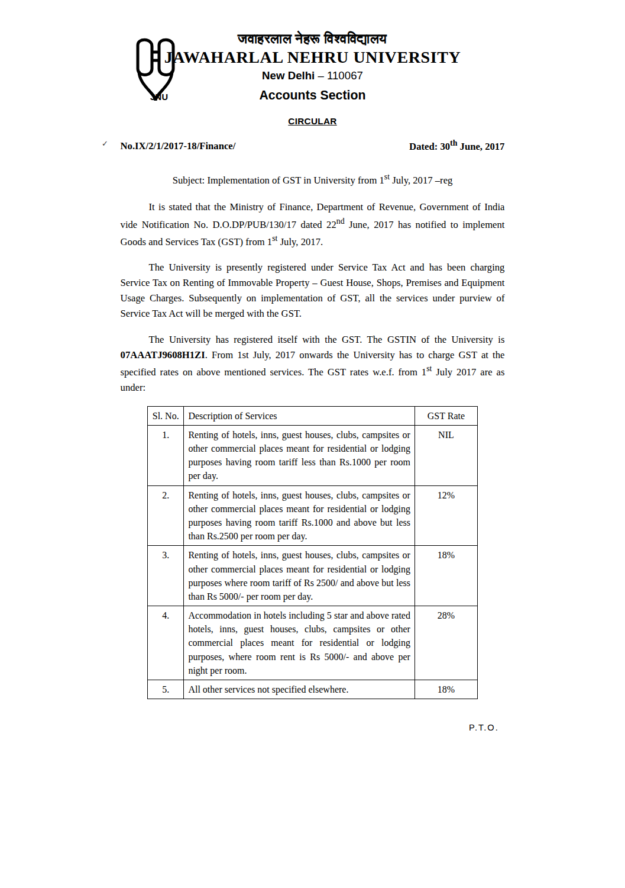JNU
जवाहरलाल नेहरू विश्वविद्यालय
JAWAHARLAL NEHRU UNIVERSITY
New Delhi – 110067
Accounts Section
✓
CIRCULAR
No.IX/2/1/2017-18/Finance/
Dated: 30th June, 2017
Subject: Implementation of GST in University from 1st July, 2017 –reg
It is stated that the Ministry of Finance, Department of Revenue, Government of India vide Notification No. D.O.DP/PUB/130/17 dated 22nd June, 2017 has notified to implement Goods and Services Tax (GST) from 1st July, 2017.
The University is presently registered under Service Tax Act and has been charging Service Tax on Renting of Immovable Property – Guest House, Shops, Premises and Equipment Usage Charges. Subsequently on implementation of GST, all the services under purview of Service Tax Act will be merged with the GST.
The University has registered itself with the GST. The GSTIN of the University is 07AAATJ9608H1ZI. From 1st July, 2017 onwards the University has to charge GST at the specified rates on above mentioned services. The GST rates w.e.f. from 1st July 2017 are as under:
| Sl. No. | Description of Services | GST Rate |
| --- | --- | --- |
| 1. | Renting of hotels, inns, guest houses, clubs, campsites or other commercial places meant for residential or lodging purposes having room tariff less than Rs.1000 per room per day. | NIL |
| 2. | Renting of hotels, inns, guest houses, clubs, campsites or other commercial places meant for residential or lodging purposes having room tariff Rs.1000 and above but less than Rs.2500 per room per day. | 12% |
| 3. | Renting of hotels, inns, guest houses, clubs, campsites or other commercial places meant for residential or lodging purposes where room tariff of Rs 2500/ and above but less than Rs 5000/- per room per day. | 18% |
| 4. | Accommodation in hotels including 5 star and above rated hotels, inns, guest houses, clubs, campsites or other commercial places meant for residential or lodging purposes, where room rent is Rs 5000/- and above per night per room. | 28% |
| 5. | All other services not specified elsewhere. | 18% |
P.T.O.